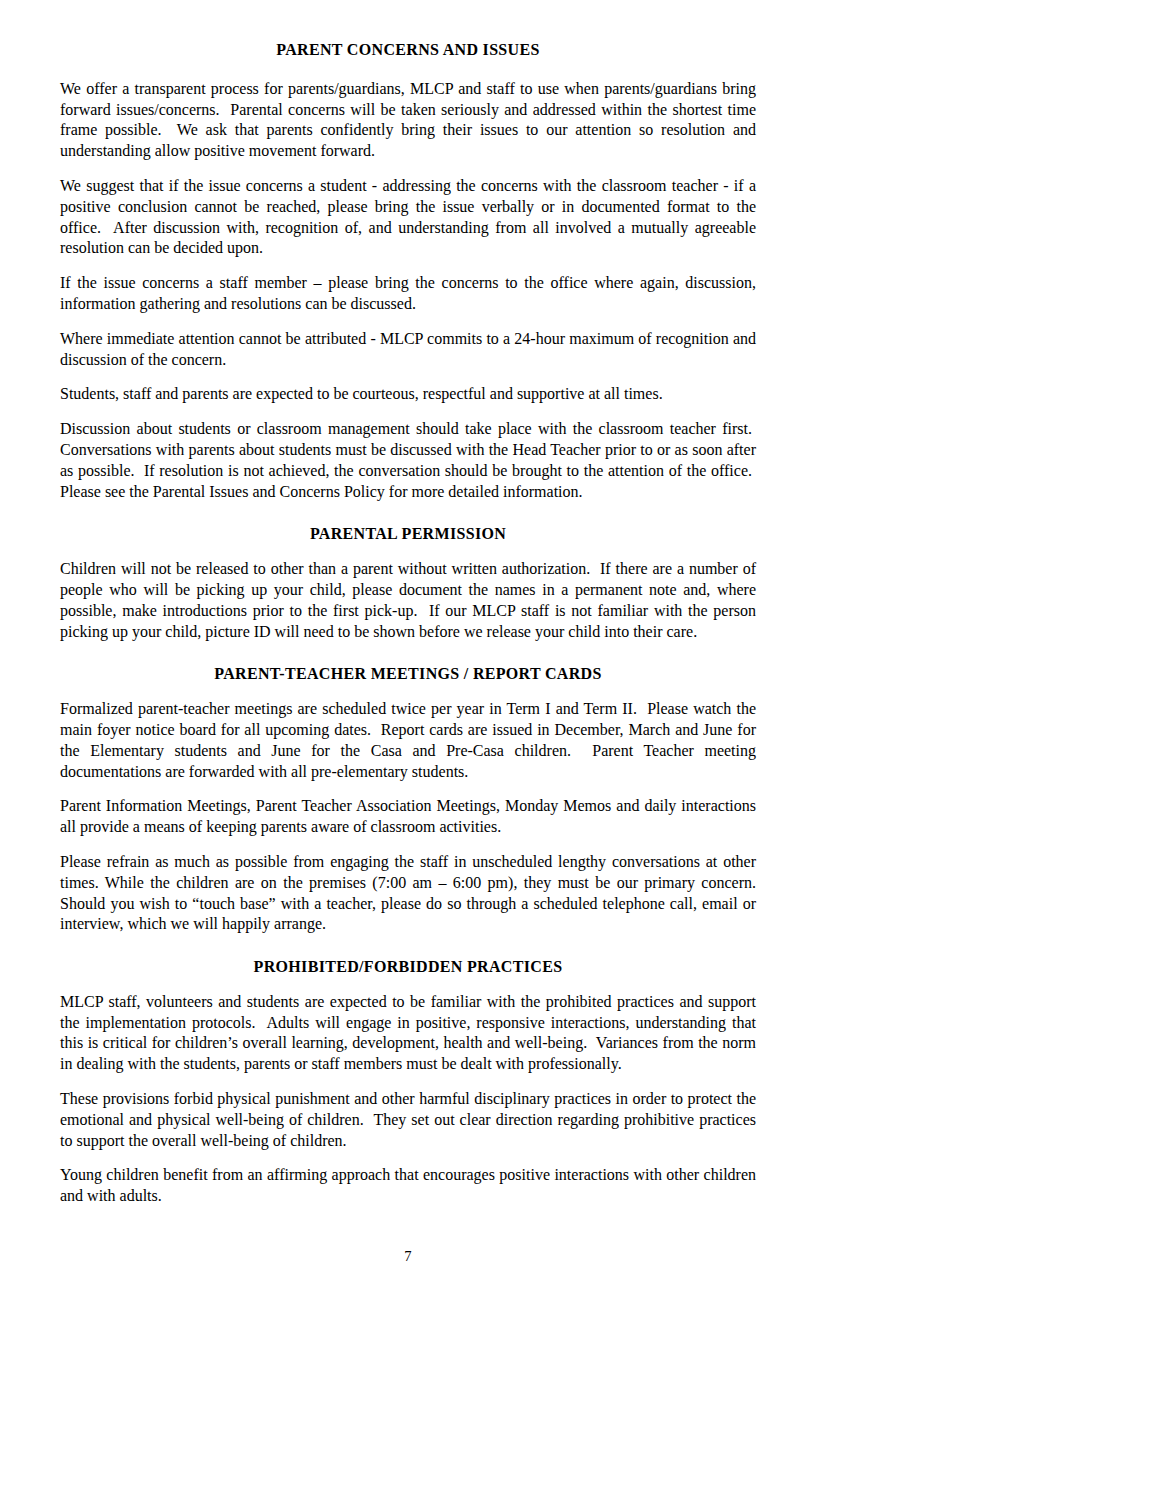Parent Concerns and Issues
We offer a transparent process for parents/guardians, MLCP and staff to use when parents/guardians bring forward issues/concerns. Parental concerns will be taken seriously and addressed within the shortest time frame possible. We ask that parents confidently bring their issues to our attention so resolution and understanding allow positive movement forward.
We suggest that if the issue concerns a student - addressing the concerns with the classroom teacher - if a positive conclusion cannot be reached, please bring the issue verbally or in documented format to the office. After discussion with, recognition of, and understanding from all involved a mutually agreeable resolution can be decided upon.
If the issue concerns a staff member – please bring the concerns to the office where again, discussion, information gathering and resolutions can be discussed.
Where immediate attention cannot be attributed - MLCP commits to a 24-hour maximum of recognition and discussion of the concern.
Students, staff and parents are expected to be courteous, respectful and supportive at all times.
Discussion about students or classroom management should take place with the classroom teacher first. Conversations with parents about students must be discussed with the Head Teacher prior to or as soon after as possible. If resolution is not achieved, the conversation should be brought to the attention of the office. Please see the Parental Issues and Concerns Policy for more detailed information.
Parental Permission
Children will not be released to other than a parent without written authorization. If there are a number of people who will be picking up your child, please document the names in a permanent note and, where possible, make introductions prior to the first pick-up. If our MLCP staff is not familiar with the person picking up your child, picture ID will need to be shown before we release your child into their care.
Parent-Teacher Meetings / Report Cards
Formalized parent-teacher meetings are scheduled twice per year in Term I and Term II. Please watch the main foyer notice board for all upcoming dates. Report cards are issued in December, March and June for the Elementary students and June for the Casa and Pre-Casa children. Parent Teacher meeting documentations are forwarded with all pre-elementary students.
Parent Information Meetings, Parent Teacher Association Meetings, Monday Memos and daily interactions all provide a means of keeping parents aware of classroom activities.
Please refrain as much as possible from engaging the staff in unscheduled lengthy conversations at other times. While the children are on the premises (7:00 am – 6:00 pm), they must be our primary concern. Should you wish to “touch base” with a teacher, please do so through a scheduled telephone call, email or interview, which we will happily arrange.
Prohibited/Forbidden Practices
MLCP staff, volunteers and students are expected to be familiar with the prohibited practices and support the implementation protocols. Adults will engage in positive, responsive interactions, understanding that this is critical for children’s overall learning, development, health and well-being. Variances from the norm in dealing with the students, parents or staff members must be dealt with professionally.
These provisions forbid physical punishment and other harmful disciplinary practices in order to protect the emotional and physical well-being of children. They set out clear direction regarding prohibitive practices to support the overall well-being of children.
Young children benefit from an affirming approach that encourages positive interactions with other children and with adults.
7